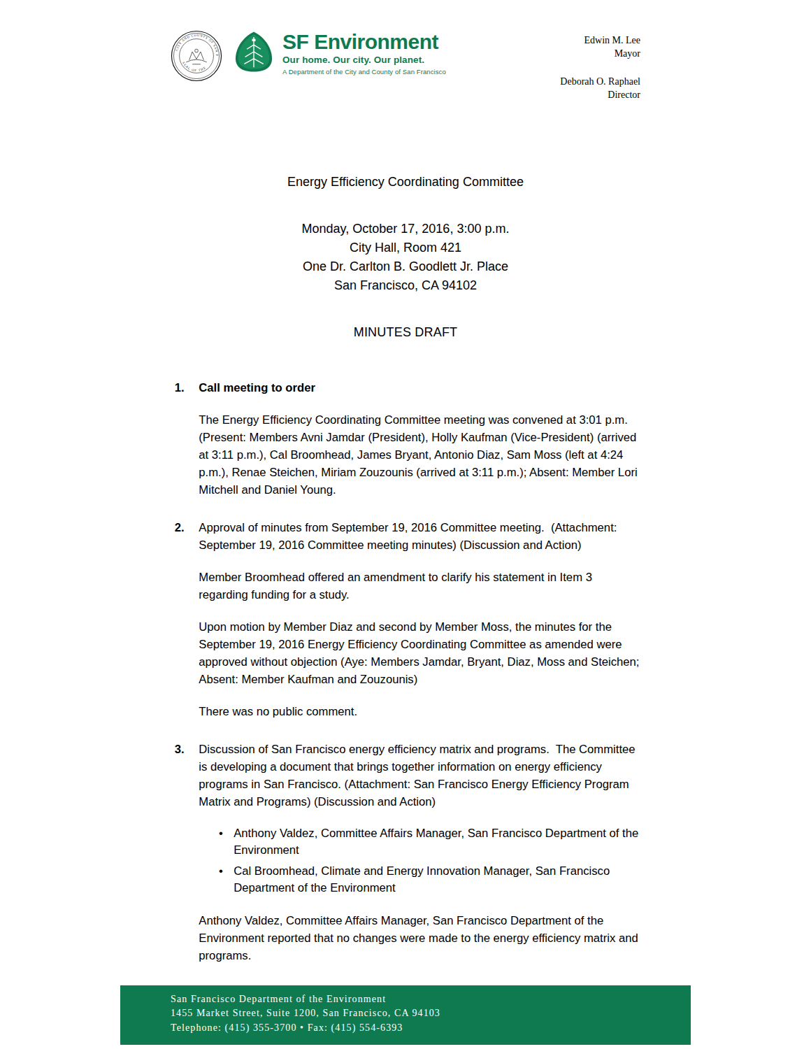CITY AND COUNTY OF SAN FRANCISCO SEAL OF THE
SF Environment
Our home. Our city. Our planet.
A Department of the City and County of San Francisco
Edwin M. Lee
Mayor
Deborah O. Raphael
Director
Energy Efficiency Coordinating Committee
Monday, October 17, 2016, 3:00 p.m.
City Hall, Room 421
One Dr. Carlton B. Goodlett Jr. Place
San Francisco, CA 94102
MINUTES DRAFT
Call meeting to order
The Energy Efficiency Coordinating Committee meeting was convened at 3:01 p.m. (Present: Members Avni Jamdar (President), Holly Kaufman (Vice-President) (arrived at 3:11 p.m.), Cal Broomhead, James Bryant, Antonio Diaz, Sam Moss (left at 4:24 p.m.), Renae Steichen, Miriam Zouzounis (arrived at 3:11 p.m.); Absent: Member Lori Mitchell and Daniel Young.
Approval of minutes from September 19, 2016 Committee meeting. (Attachment: September 19, 2016 Committee meeting minutes) (Discussion and Action)
Member Broomhead offered an amendment to clarify his statement in Item 3 regarding funding for a study.
Upon motion by Member Diaz and second by Member Moss, the minutes for the September 19, 2016 Energy Efficiency Coordinating Committee as amended were approved without objection (Aye: Members Jamdar, Bryant, Diaz, Moss and Steichen; Absent: Member Kaufman and Zouzounis)
There was no public comment.
Discussion of San Francisco energy efficiency matrix and programs. The Committee is developing a document that brings together information on energy efficiency programs in San Francisco. (Attachment: San Francisco Energy Efficiency Program Matrix and Programs) (Discussion and Action)
Anthony Valdez, Committee Affairs Manager, San Francisco Department of the Environment
Cal Broomhead, Climate and Energy Innovation Manager, San Francisco Department of the Environment
Anthony Valdez, Committee Affairs Manager, San Francisco Department of the Environment reported that no changes were made to the energy efficiency matrix and programs.
San Francisco Department of the Environment
1455 Market Street, Suite 1200, San Francisco, CA 94103
Telephone: (415) 355-3700 • Fax: (415) 554-6393
1